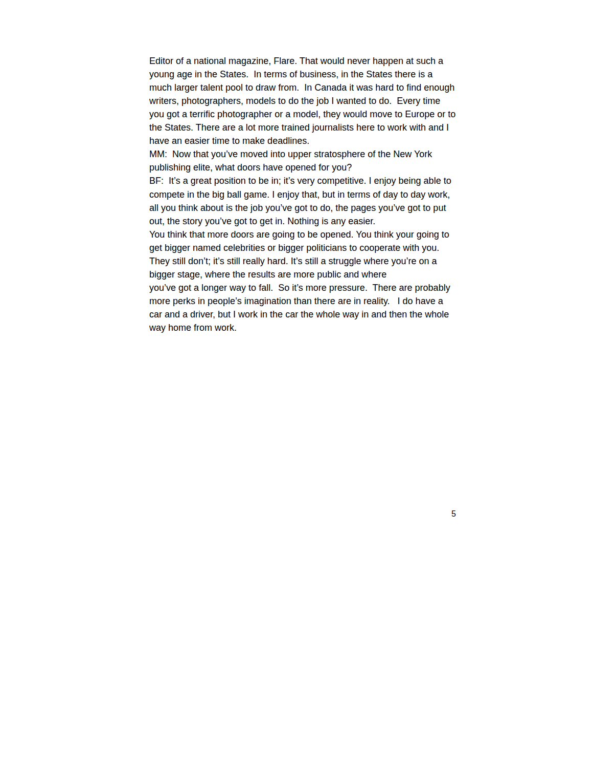Editor of a national magazine, Flare. That would never happen at such a young age in the States. In terms of business, in the States there is a much larger talent pool to draw from. In Canada it was hard to find enough writers, photographers, models to do the job I wanted to do. Every time you got a terrific photographer or a model, they would move to Europe or to the States. There are a lot more trained journalists here to work with and I have an easier time to make deadlines.
MM: Now that you’ve moved into upper stratosphere of the New York publishing elite, what doors have opened for you?
BF: It’s a great position to be in; it’s very competitive. I enjoy being able to compete in the big ball game. I enjoy that, but in terms of day to day work, all you think about is the job you’ve got to do, the pages you’ve got to put out, the story you’ve got to get in. Nothing is any easier.
You think that more doors are going to be opened. You think your going to get bigger named celebrities or bigger politicians to cooperate with you. They still don’t; it’s still really hard. It’s still a struggle where you’re on a bigger stage, where the results are more public and where
you’ve got a longer way to fall. So it’s more pressure. There are probably more perks in people’s imagination than there are in reality. I do have a car and a driver, but I work in the car the whole way in and then the whole way home from work.
5